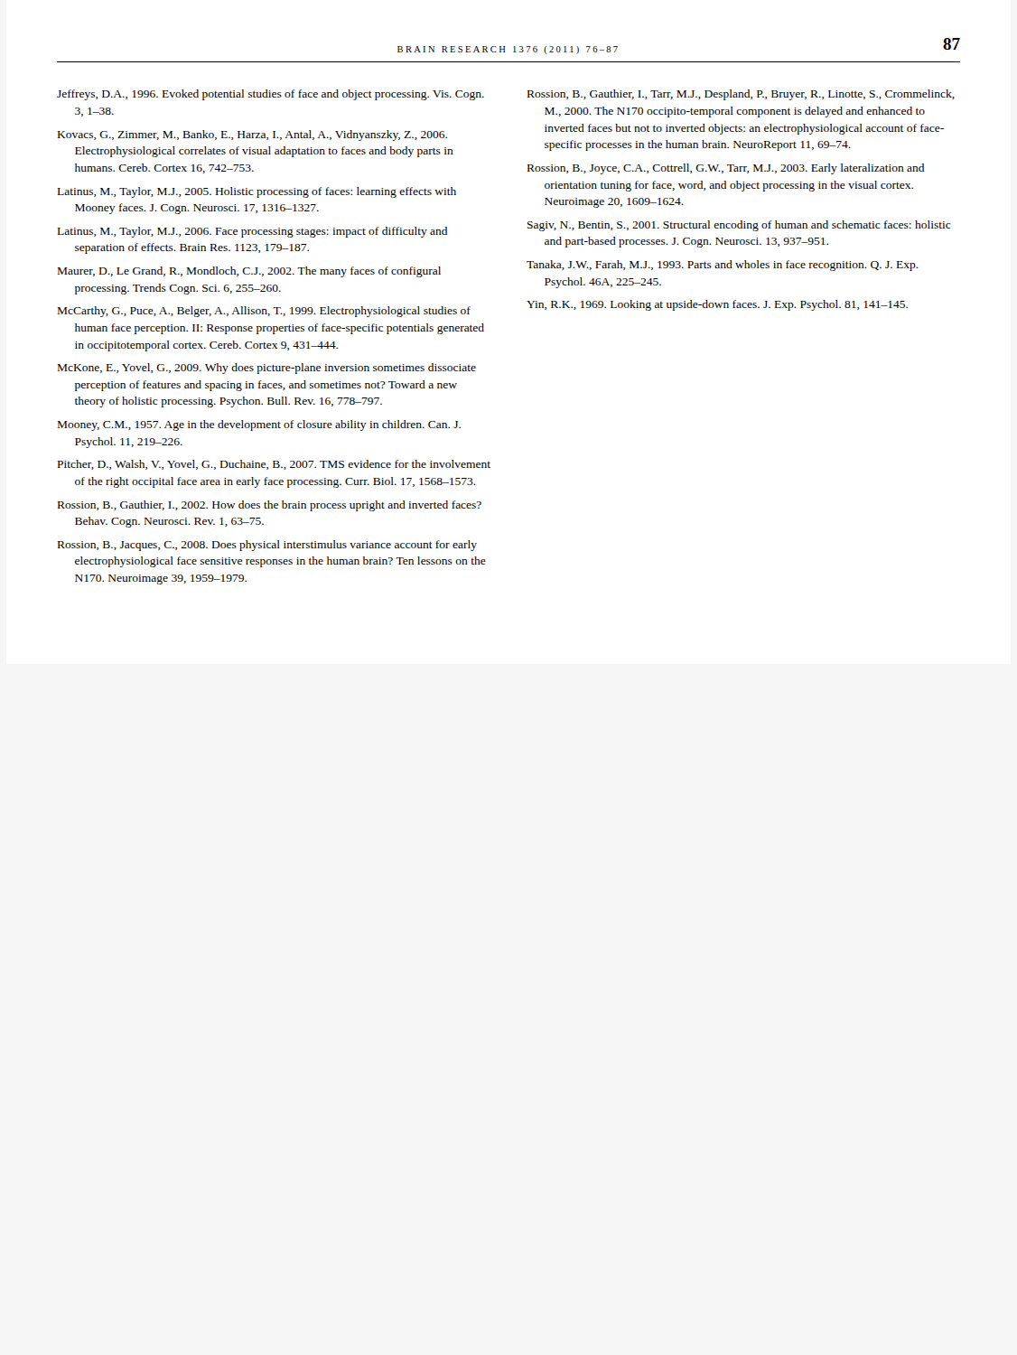Brain Research 1376 (2011) 76–87
87
Jeffreys, D.A., 1996. Evoked potential studies of face and object processing. Vis. Cogn. 3, 1–38.
Kovacs, G., Zimmer, M., Banko, E., Harza, I., Antal, A., Vidnyanszky, Z., 2006. Electrophysiological correlates of visual adaptation to faces and body parts in humans. Cereb. Cortex 16, 742–753.
Latinus, M., Taylor, M.J., 2005. Holistic processing of faces: learning effects with Mooney faces. J. Cogn. Neurosci. 17, 1316–1327.
Latinus, M., Taylor, M.J., 2006. Face processing stages: impact of difficulty and separation of effects. Brain Res. 1123, 179–187.
Maurer, D., Le Grand, R., Mondloch, C.J., 2002. The many faces of configural processing. Trends Cogn. Sci. 6, 255–260.
McCarthy, G., Puce, A., Belger, A., Allison, T., 1999. Electrophysiological studies of human face perception. II: Response properties of face-specific potentials generated in occipitotemporal cortex. Cereb. Cortex 9, 431–444.
McKone, E., Yovel, G., 2009. Why does picture-plane inversion sometimes dissociate perception of features and spacing in faces, and sometimes not? Toward a new theory of holistic processing. Psychon. Bull. Rev. 16, 778–797.
Mooney, C.M., 1957. Age in the development of closure ability in children. Can. J. Psychol. 11, 219–226.
Pitcher, D., Walsh, V., Yovel, G., Duchaine, B., 2007. TMS evidence for the involvement of the right occipital face area in early face processing. Curr. Biol. 17, 1568–1573.
Rossion, B., Gauthier, I., 2002. How does the brain process upright and inverted faces? Behav. Cogn. Neurosci. Rev. 1, 63–75.
Rossion, B., Jacques, C., 2008. Does physical interstimulus variance account for early electrophysiological face sensitive responses in the human brain? Ten lessons on the N170. Neuroimage 39, 1959–1979.
Rossion, B., Gauthier, I., Tarr, M.J., Despland, P., Bruyer, R., Linotte, S., Crommelinck, M., 2000. The N170 occipito-temporal component is delayed and enhanced to inverted faces but not to inverted objects: an electrophysiological account of face-specific processes in the human brain. NeuroReport 11, 69–74.
Rossion, B., Joyce, C.A., Cottrell, G.W., Tarr, M.J., 2003. Early lateralization and orientation tuning for face, word, and object processing in the visual cortex. Neuroimage 20, 1609–1624.
Sagiv, N., Bentin, S., 2001. Structural encoding of human and schematic faces: holistic and part-based processes. J. Cogn. Neurosci. 13, 937–951.
Tanaka, J.W., Farah, M.J., 1993. Parts and wholes in face recognition. Q. J. Exp. Psychol. 46A, 225–245.
Yin, R.K., 1969. Looking at upside-down faces. J. Exp. Psychol. 81, 141–145.